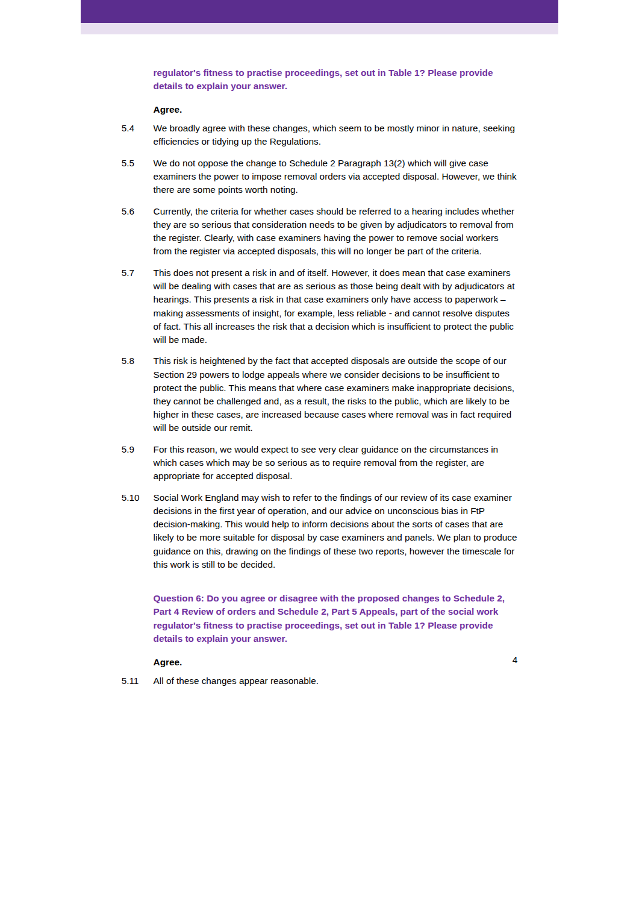regulator's fitness to practise proceedings, set out in Table 1? Please provide details to explain your answer.
Agree.
5.4
We broadly agree with these changes, which seem to be mostly minor in nature, seeking efficiencies or tidying up the Regulations.
5.5
We do not oppose the change to Schedule 2 Paragraph 13(2) which will give case examiners the power to impose removal orders via accepted disposal. However, we think there are some points worth noting.
5.6
Currently, the criteria for whether cases should be referred to a hearing includes whether they are so serious that consideration needs to be given by adjudicators to removal from the register. Clearly, with case examiners having the power to remove social workers from the register via accepted disposals, this will no longer be part of the criteria.
5.7
This does not present a risk in and of itself. However, it does mean that case examiners will be dealing with cases that are as serious as those being dealt with by adjudicators at hearings. This presents a risk in that case examiners only have access to paperwork – making assessments of insight, for example, less reliable - and cannot resolve disputes of fact. This all increases the risk that a decision which is insufficient to protect the public will be made.
5.8
This risk is heightened by the fact that accepted disposals are outside the scope of our Section 29 powers to lodge appeals where we consider decisions to be insufficient to protect the public. This means that where case examiners make inappropriate decisions, they cannot be challenged and, as a result, the risks to the public, which are likely to be higher in these cases, are increased because cases where removal was in fact required will be outside our remit.
5.9
For this reason, we would expect to see very clear guidance on the circumstances in which cases which may be so serious as to require removal from the register, are appropriate for accepted disposal.
5.10
Social Work England may wish to refer to the findings of our review of its case examiner decisions in the first year of operation, and our advice on unconscious bias in FtP decision-making. This would help to inform decisions about the sorts of cases that are likely to be more suitable for disposal by case examiners and panels. We plan to produce guidance on this, drawing on the findings of these two reports, however the timescale for this work is still to be decided.
Question 6: Do you agree or disagree with the proposed changes to Schedule 2, Part 4 Review of orders and Schedule 2, Part 5 Appeals, part of the social work regulator's fitness to practise proceedings, set out in Table 1? Please provide details to explain your answer.
Agree.
5.11
All of these changes appear reasonable.
4